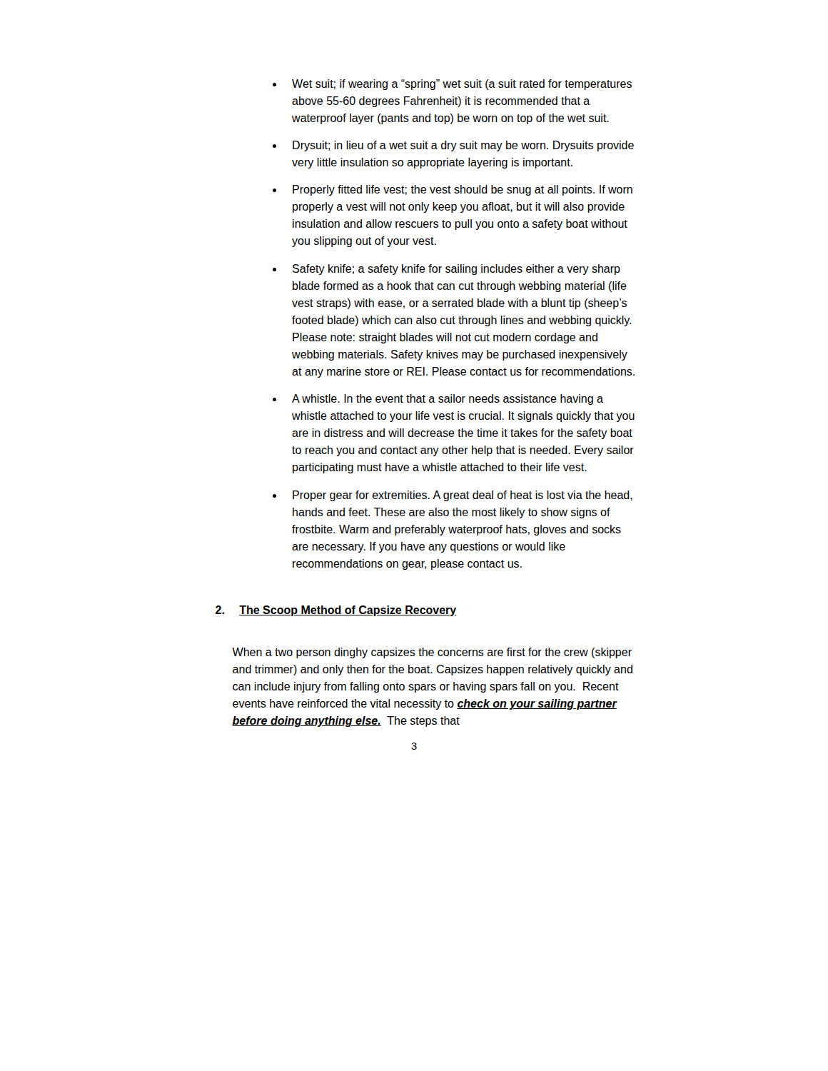Wet suit; if wearing a “spring” wet suit (a suit rated for temperatures above 55-60 degrees Fahrenheit) it is recommended that a waterproof layer (pants and top) be worn on top of the wet suit.
Drysuit; in lieu of a wet suit a dry suit may be worn. Drysuits provide very little insulation so appropriate layering is important.
Properly fitted life vest; the vest should be snug at all points. If worn properly a vest will not only keep you afloat, but it will also provide insulation and allow rescuers to pull you onto a safety boat without you slipping out of your vest.
Safety knife; a safety knife for sailing includes either a very sharp blade formed as a hook that can cut through webbing material (life vest straps) with ease, or a serrated blade with a blunt tip (sheep’s footed blade) which can also cut through lines and webbing quickly. Please note: straight blades will not cut modern cordage and webbing materials. Safety knives may be purchased inexpensively at any marine store or REI. Please contact us for recommendations.
A whistle. In the event that a sailor needs assistance having a whistle attached to your life vest is crucial. It signals quickly that you are in distress and will decrease the time it takes for the safety boat to reach you and contact any other help that is needed. Every sailor participating must have a whistle attached to their life vest.
Proper gear for extremities. A great deal of heat is lost via the head, hands and feet. These are also the most likely to show signs of frostbite. Warm and preferably waterproof hats, gloves and socks are necessary. If you have any questions or would like recommendations on gear, please contact us.
2. The Scoop Method of Capsize Recovery
When a two person dinghy capsizes the concerns are first for the crew (skipper and trimmer) and only then for the boat. Capsizes happen relatively quickly and can include injury from falling onto spars or having spars fall on you. Recent events have reinforced the vital necessity to check on your sailing partner before doing anything else. The steps that
3